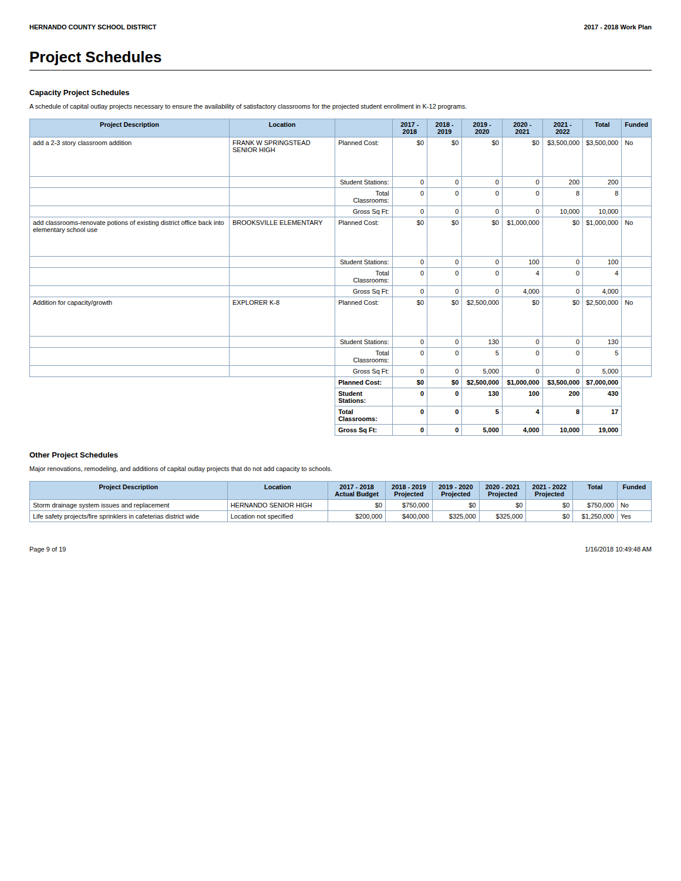HERNANDO COUNTY SCHOOL DISTRICT 2017 - 2018 Work Plan
Project Schedules
Capacity Project Schedules
A schedule of capital outlay projects necessary to ensure the availability of satisfactory classrooms for the projected student enrollment in K-12 programs.
| Project Description | Location | | 2017 - 2018 | 2018 - 2019 | 2019 - 2020 | 2020 - 2021 | 2021 - 2022 | Total | Funded |
| --- | --- | --- | --- | --- | --- | --- | --- | --- | --- |
| add a 2-3 story classroom addition | FRANK W SPRINGSTEAD SENIOR HIGH | Planned Cost: | $0 | $0 | $0 | $0 | $3,500,000 | $3,500,000 | No |
| | | Student Stations: | 0 | 0 | 0 | 0 | 200 | 200 | |
| | | Total Classrooms: | 0 | 0 | 0 | 0 | 8 | 8 | |
| | | Gross Sq Ft: | 0 | 0 | 0 | 0 | 10,000 | 10,000 | |
| add classrooms-renovate potions of existing district office back into elementary school use | BROOKSVILLE ELEMENTARY | Planned Cost: | $0 | $0 | $0 | $1,000,000 | $0 | $1,000,000 | No |
| | | Student Stations: | 0 | 0 | 0 | 100 | 0 | 100 | |
| | | Total Classrooms: | 0 | 0 | 0 | 4 | 0 | 4 | |
| | | Gross Sq Ft: | 0 | 0 | 0 | 4,000 | 0 | 4,000 | |
| Addition for capacity/growth | EXPLORER K-8 | Planned Cost: | $0 | $0 | $2,500,000 | $0 | $0 | $2,500,000 | No |
| | | Student Stations: | 0 | 0 | 130 | 0 | 0 | 130 | |
| | | Total Classrooms: | 0 | 0 | 5 | 0 | 0 | 5 | |
| | | Gross Sq Ft: | 0 | 0 | 5,000 | 0 | 0 | 5,000 | |
| | | Planned Cost: | $0 | $0 | $2,500,000 | $1,000,000 | $3,500,000 | $7,000,000 | |
| | | Student Stations: | 0 | 0 | 130 | 100 | 200 | 430 | |
| | | Total Classrooms: | 0 | 0 | 5 | 4 | 8 | 17 | |
| | | Gross Sq Ft: | 0 | 0 | 5,000 | 4,000 | 10,000 | 19,000 | |
Other Project Schedules
Major renovations, remodeling, and additions of capital outlay projects that do not add capacity to schools.
| Project Description | Location | 2017 - 2018 Actual Budget | 2018 - 2019 Projected | 2019 - 2020 Projected | 2020 - 2021 Projected | 2021 - 2022 Projected | Total | Funded |
| --- | --- | --- | --- | --- | --- | --- | --- | --- |
| Storm drainage system issues and replacement | HERNANDO SENIOR HIGH | $0 | $750,000 | $0 | $0 | $0 | $750,000 | No |
| Life safety projects/fire sprinklers in cafeterias district wide | Location not specified | $200,000 | $400,000 | $325,000 | $325,000 | $0 | $1,250,000 | Yes |
Page 9 of 19 1/16/2018 10:49:48 AM